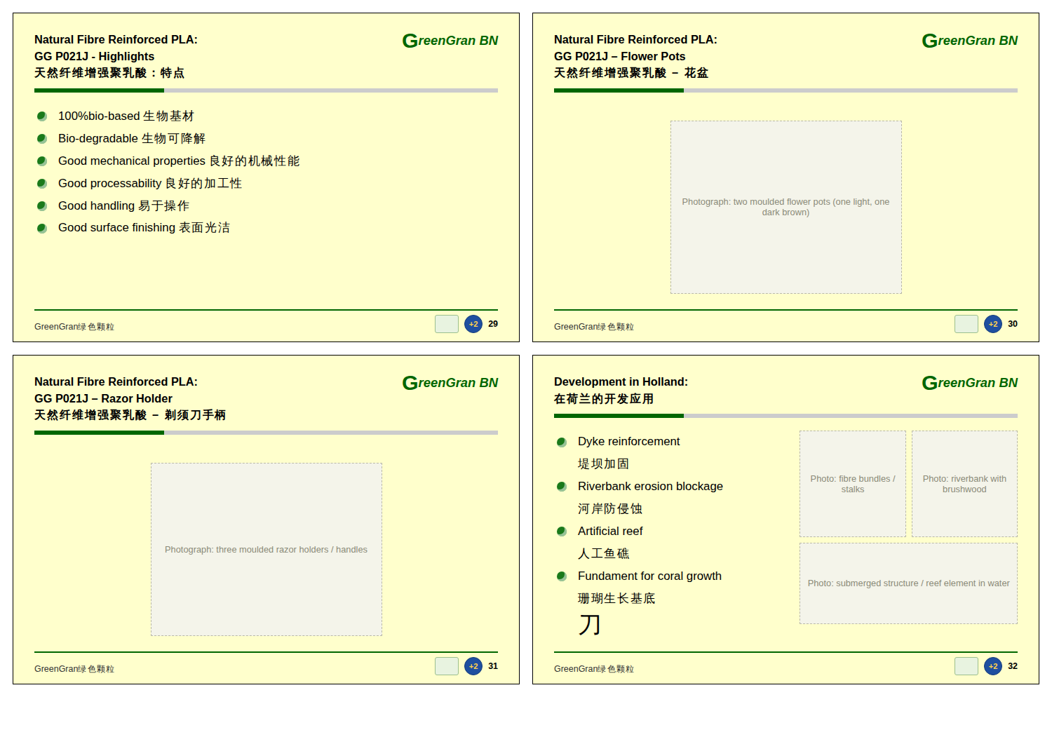Natural Fibre Reinforced PLA:
GG P021J - Highlights 天然纤维增强聚乳酸：特点
GreenGran BN
100%bio-based 生物基材
Bio-degradable 生物可降解
Good mechanical properties 良好的机械性能
Good processability 良好的加工性
Good handling 易于操作
Good surface finishing 表面光洁
GreenGran绿色颗粒 +2 29
Natural Fibre Reinforced PLA:
GG P021J – Flower Pots 天然纤维增强聚乳酸 – 花盆
GreenGran BN
Photograph: two moulded flower pots (one light, one dark brown)
GreenGran绿色颗粒 +2 30
Natural Fibre Reinforced PLA:
GG P021J – Razor Holder 天然纤维增强聚乳酸 – 剃须刀手柄
GreenGran BN
Photograph: three moulded razor holders / handles
GreenGran绿色颗粒 +2 31
Development in Holland: 在荷兰的开发应用
GreenGran BN
Dyke reinforcement
堤坝加固
Riverbank erosion blockage
河岸防侵蚀
Artificial reef
人工鱼礁
Fundament for coral growth
珊瑚生长基底
刀
Photo: fibre bundles / stalks
Photo: riverbank with brushwood
Photo: submerged structure / reef element in water
GreenGran绿色颗粒 +2 32